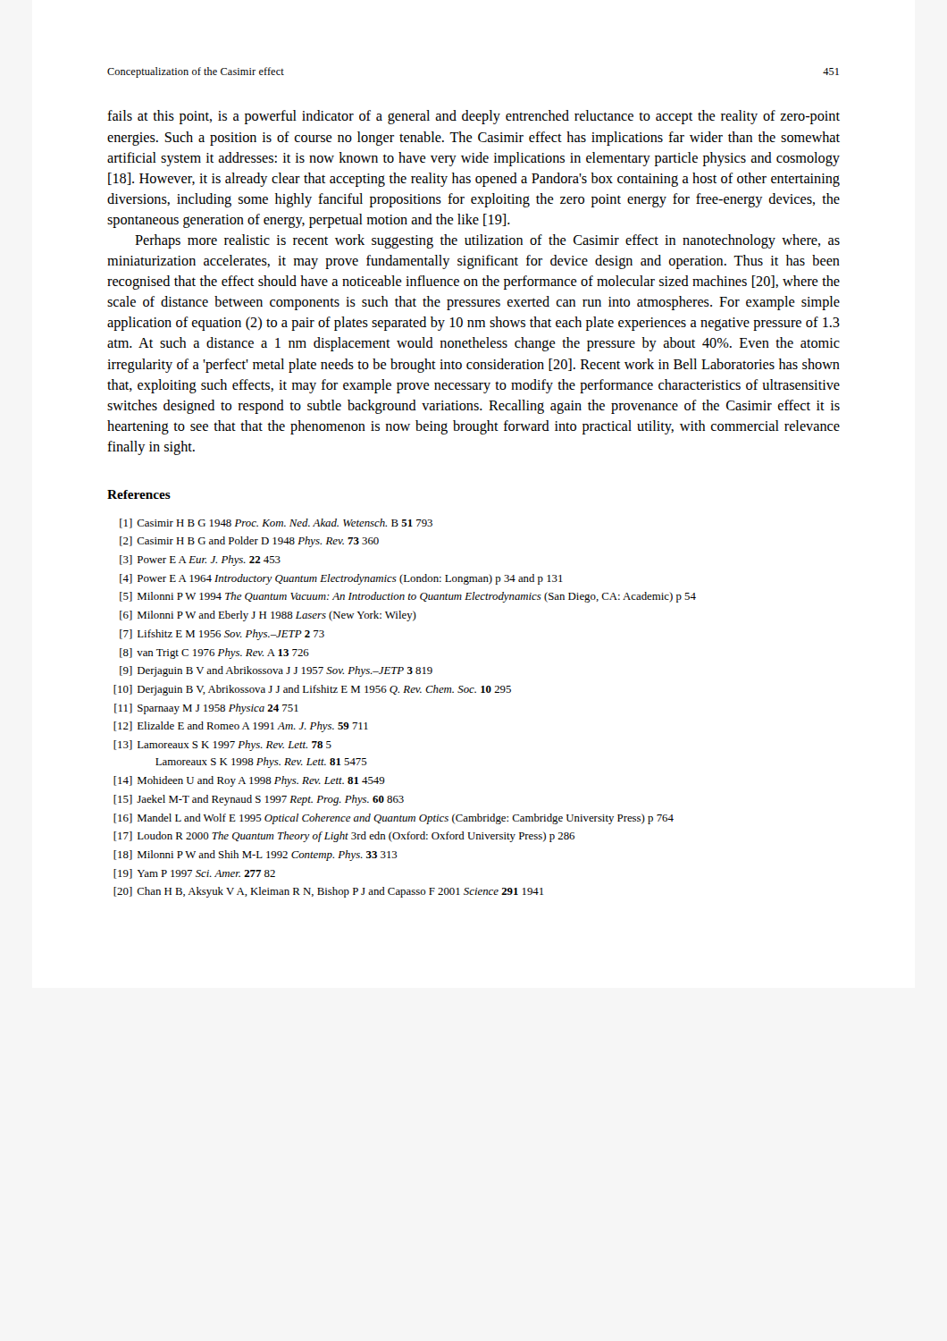Conceptualization of the Casimir effect 451
fails at this point, is a powerful indicator of a general and deeply entrenched reluctance to accept the reality of zero-point energies. Such a position is of course no longer tenable. The Casimir effect has implications far wider than the somewhat artificial system it addresses: it is now known to have very wide implications in elementary particle physics and cosmology [18]. However, it is already clear that accepting the reality has opened a Pandora's box containing a host of other entertaining diversions, including some highly fanciful propositions for exploiting the zero point energy for free-energy devices, the spontaneous generation of energy, perpetual motion and the like [19].
Perhaps more realistic is recent work suggesting the utilization of the Casimir effect in nanotechnology where, as miniaturization accelerates, it may prove fundamentally significant for device design and operation. Thus it has been recognised that the effect should have a noticeable influence on the performance of molecular sized machines [20], where the scale of distance between components is such that the pressures exerted can run into atmospheres. For example simple application of equation (2) to a pair of plates separated by 10 nm shows that each plate experiences a negative pressure of 1.3 atm. At such a distance a 1 nm displacement would nonetheless change the pressure by about 40%. Even the atomic irregularity of a 'perfect' metal plate needs to be brought into consideration [20]. Recent work in Bell Laboratories has shown that, exploiting such effects, it may for example prove necessary to modify the performance characteristics of ultrasensitive switches designed to respond to subtle background variations. Recalling again the provenance of the Casimir effect it is heartening to see that that the phenomenon is now being brought forward into practical utility, with commercial relevance finally in sight.
References
[1] Casimir H B G 1948 Proc. Kom. Ned. Akad. Wetensch. B 51 793
[2] Casimir H B G and Polder D 1948 Phys. Rev. 73 360
[3] Power E A Eur. J. Phys. 22 453
[4] Power E A 1964 Introductory Quantum Electrodynamics (London: Longman) p 34 and p 131
[5] Milonni P W 1994 The Quantum Vacuum: An Introduction to Quantum Electrodynamics (San Diego, CA: Academic) p 54
[6] Milonni P W and Eberly J H 1988 Lasers (New York: Wiley)
[7] Lifshitz E M 1956 Sov. Phys.–JETP 2 73
[8] van Trigt C 1976 Phys. Rev. A 13 726
[9] Derjaguin B V and Abrikossova J J 1957 Sov. Phys.–JETP 3 819
[10] Derjaguin B V, Abrikossova J J and Lifshitz E M 1956 Q. Rev. Chem. Soc. 10 295
[11] Sparnaay M J 1958 Physica 24 751
[12] Elizalde E and Romeo A 1991 Am. J. Phys. 59 711
[13] Lamoreaux S K 1997 Phys. Rev. Lett. 78 5 Lamoreaux S K 1998 Phys. Rev. Lett. 81 5475
[14] Mohideen U and Roy A 1998 Phys. Rev. Lett. 81 4549
[15] Jaekel M-T and Reynaud S 1997 Rept. Prog. Phys. 60 863
[16] Mandel L and Wolf E 1995 Optical Coherence and Quantum Optics (Cambridge: Cambridge University Press) p 764
[17] Loudon R 2000 The Quantum Theory of Light 3rd edn (Oxford: Oxford University Press) p 286
[18] Milonni P W and Shih M-L 1992 Contemp. Phys. 33 313
[19] Yam P 1997 Sci. Amer. 277 82
[20] Chan H B, Aksyuk V A, Kleiman R N, Bishop P J and Capasso F 2001 Science 291 1941